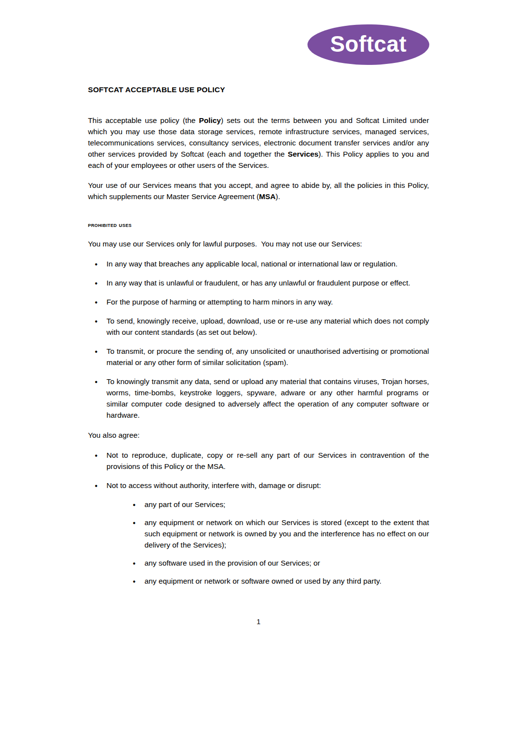Softcat
SOFTCAT ACCEPTABLE USE POLICY
This acceptable use policy (the Policy) sets out the terms between you and Softcat Limited under which you may use those data storage services, remote infrastructure services, managed services, telecommunications services, consultancy services, electronic document transfer services and/or any other services provided by Softcat (each and together the Services). This Policy applies to you and each of your employees or other users of the Services.
Your use of our Services means that you accept, and agree to abide by, all the policies in this Policy, which supplements our Master Service Agreement (MSA).
Prohibited uses
You may use our Services only for lawful purposes. You may not use our Services:
In any way that breaches any applicable local, national or international law or regulation.
In any way that is unlawful or fraudulent, or has any unlawful or fraudulent purpose or effect.
For the purpose of harming or attempting to harm minors in any way.
To send, knowingly receive, upload, download, use or re-use any material which does not comply with our content standards (as set out below).
To transmit, or procure the sending of, any unsolicited or unauthorised advertising or promotional material or any other form of similar solicitation (spam).
To knowingly transmit any data, send or upload any material that contains viruses, Trojan horses, worms, time-bombs, keystroke loggers, spyware, adware or any other harmful programs or similar computer code designed to adversely affect the operation of any computer software or hardware.
You also agree:
Not to reproduce, duplicate, copy or re-sell any part of our Services in contravention of the provisions of this Policy or the MSA.
Not to access without authority, interfere with, damage or disrupt:
any part of our Services;
any equipment or network on which our Services is stored (except to the extent that such equipment or network is owned by you and the interference has no effect on our delivery of the Services);
any software used in the provision of our Services; or
any equipment or network or software owned or used by any third party.
1